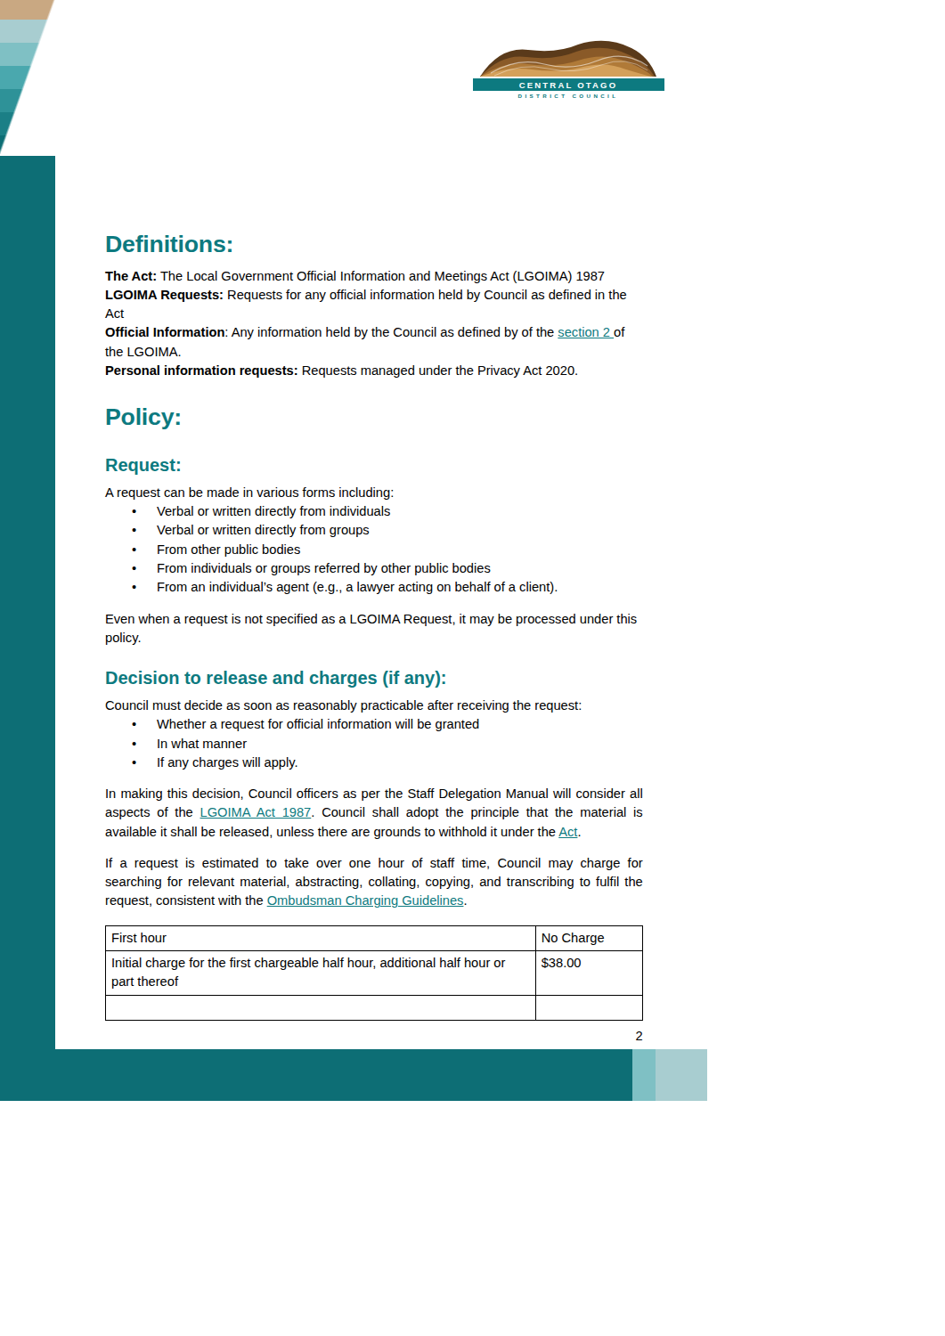CENTRAL OTAGO DISTRICT COUNCIL
Definitions:
The Act: The Local Government Official Information and Meetings Act (LGOIMA) 1987
LGOIMA Requests: Requests for any official information held by Council as defined in the Act
Official Information: Any information held by the Council as defined by of the section 2 of the LGOIMA.
Personal information requests: Requests managed under the Privacy Act 2020.
Policy:
Request:
A request can be made in various forms including:
Verbal or written directly from individuals
Verbal or written directly from groups
From other public bodies
From individuals or groups referred by other public bodies
From an individual’s agent (e.g., a lawyer acting on behalf of a client).
Even when a request is not specified as a LGOIMA Request, it may be processed under this policy.
Decision to release and charges (if any):
Council must decide as soon as reasonably practicable after receiving the request:
Whether a request for official information will be granted
In what manner
If any charges will apply.
In making this decision, Council officers as per the Staff Delegation Manual will consider all aspects of the LGOIMA Act 1987. Council shall adopt the principle that the material is available it shall be released, unless there are grounds to withhold it under the Act.
If a request is estimated to take over one hour of staff time, Council may charge for searching for relevant material, abstracting, collating, copying, and transcribing to fulfil the request, consistent with the Ombudsman Charging Guidelines.
| First hour | No Charge |
| Initial charge for the first chargeable half hour, additional half hour or part thereof | $38.00 |
2